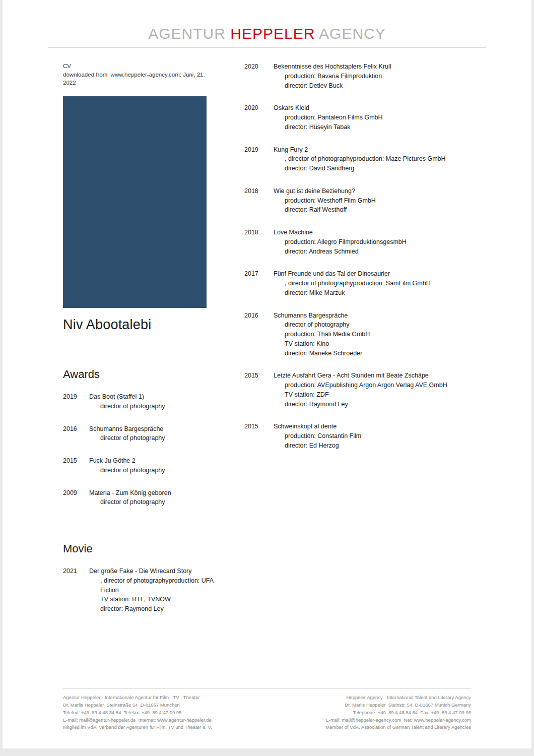AGENTUR HEPPELER AGENCY
CV
downloaded from www.heppeler-agency.com: Juni, 21. 2022
Niv Abootalebi
Awards
2019 Das Boot (Staffel 1) director of photography
2016 Schumanns Bargespräche director of photography
2015 Fuck Ju Göthe 2 director of photography
2009 Materia - Zum König geboren director of photography
Movie
2021 Der große Fake - Die Wirecard Story , director of photographyproduction: UFA Fiction TV station: RTL, TVNOW director: Raymond Ley
2020 Bekenntnisse des Hochstaplers Felix Krull production: Bavaria Filmproduktion director: Detlev Buck
2020 Oskars Kleid production: Pantaleon Films GmbH director: Hüseyin Tabak
2019 Kung Fury 2 , director of photographyproduction: Maze Pictures GmbH director: David Sandberg
2018 Wie gut ist deine Beziehung? production: Westhoff Film GmbH director: Ralf Westhoff
2018 Love Machine production: Allegro FilmproduktionsgesmbH director: Andreas Schmied
2017 Fünf Freunde und das Tal der Dinosaurier , director of photographyproduction: SamFilm GmbH director: Mike Marzuk
2016 Schumanns Bargespräche director of photography production: Thali Media GmbH TV station: Kino director: Marieke Schroeder
2015 Letzte Ausfahrt Gera - Acht Stunden mit Beate Zschäpe production: AVEpublishing Argon Argon Verlag AVE GmbH TV station: ZDF director: Raymond Ley
2015 Schweinskopf al dente production: Constantin Film director: Ed Herzog
Agentur Heppeler · Internationale Agentur für Film · TV · Theater
Dr. Marlis Heppeler Steinstraße 54 D-81667 München
Telefon: +49 .89 4 48 84 84 Telefax: +49 .89 4 47 09 95
E-mail: mail@agentur-heppeler.de Internet: www.agentur-heppeler.de
Mitglied im VdA, Verband der Agenturen für Film, TV und Theater e. V.
Heppeler Agency · International Talent and Literary Agency
Dr. Marlis Heppeler Steinstr. 54 D-81667 Munich Germany
Telephone: +49 .89 4 48 84 84 Fax: +49 .89 4 47 09 95
E-mail: mail@heppeler-agency.com Net: www.heppeler-agency.com
Member of VdA, Association of German Talent and Literary Agencies